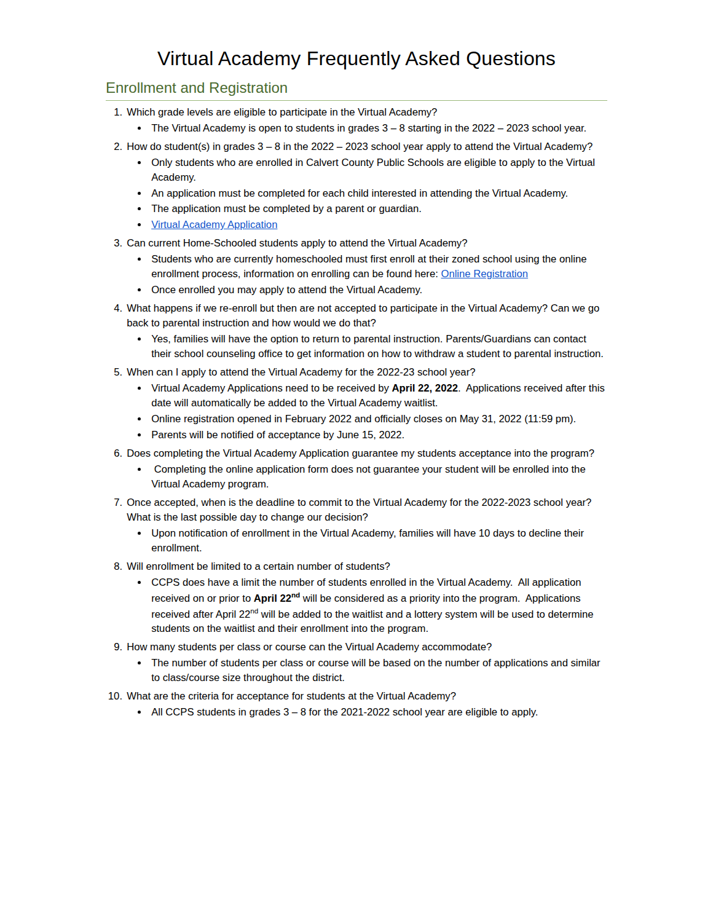Virtual Academy Frequently Asked Questions
Enrollment and Registration
Which grade levels are eligible to participate in the Virtual Academy?
The Virtual Academy is open to students in grades 3 – 8 starting in the 2022 – 2023 school year.
How do student(s) in grades 3 – 8 in the 2022 – 2023 school year apply to attend the Virtual Academy?
Only students who are enrolled in Calvert County Public Schools are eligible to apply to the Virtual Academy.
An application must be completed for each child interested in attending the Virtual Academy.
The application must be completed by a parent or guardian.
Virtual Academy Application
Can current Home-Schooled students apply to attend the Virtual Academy?
Students who are currently homeschooled must first enroll at their zoned school using the online enrollment process, information on enrolling can be found here: Online Registration
Once enrolled you may apply to attend the Virtual Academy.
What happens if we re-enroll but then are not accepted to participate in the Virtual Academy? Can we go back to parental instruction and how would we do that?
Yes, families will have the option to return to parental instruction. Parents/Guardians can contact their school counseling office to get information on how to withdraw a student to parental instruction.
When can I apply to attend the Virtual Academy for the 2022-23 school year?
Virtual Academy Applications need to be received by April 22, 2022. Applications received after this date will automatically be added to the Virtual Academy waitlist.
Online registration opened in February 2022 and officially closes on May 31, 2022 (11:59 pm).
Parents will be notified of acceptance by June 15, 2022.
Does completing the Virtual Academy Application guarantee my students acceptance into the program?
Completing the online application form does not guarantee your student will be enrolled into the Virtual Academy program.
Once accepted, when is the deadline to commit to the Virtual Academy for the 2022-2023 school year? What is the last possible day to change our decision?
Upon notification of enrollment in the Virtual Academy, families will have 10 days to decline their enrollment.
Will enrollment be limited to a certain number of students?
CCPS does have a limit the number of students enrolled in the Virtual Academy. All application received on or prior to April 22nd will be considered as a priority into the program. Applications received after April 22nd will be added to the waitlist and a lottery system will be used to determine students on the waitlist and their enrollment into the program.
How many students per class or course can the Virtual Academy accommodate?
The number of students per class or course will be based on the number of applications and similar to class/course size throughout the district.
What are the criteria for acceptance for students at the Virtual Academy?
All CCPS students in grades 3 – 8 for the 2021-2022 school year are eligible to apply.